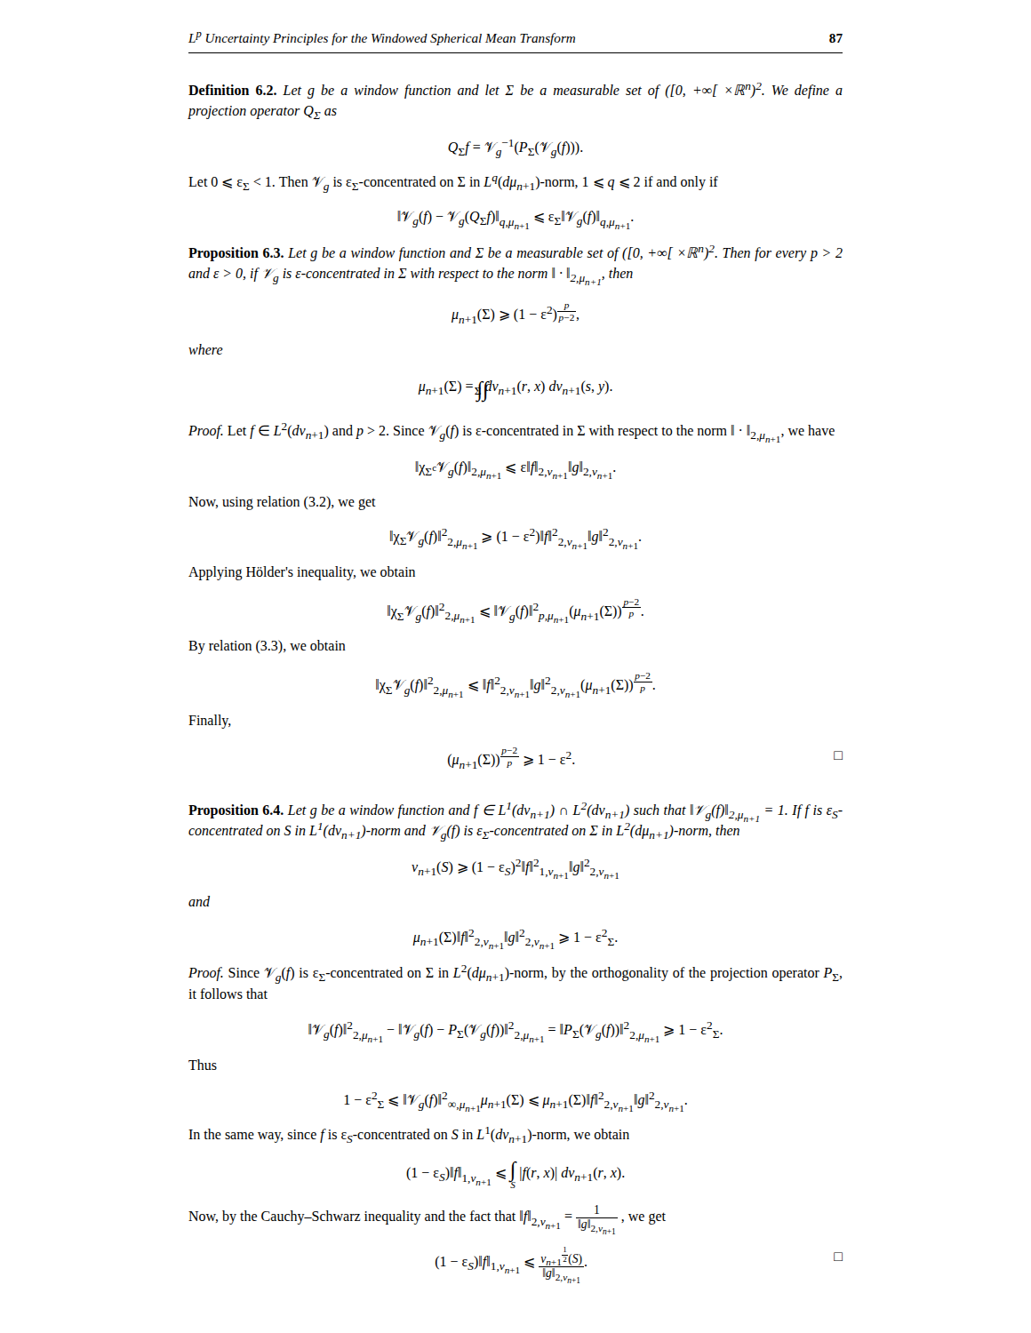Lp Uncertainty Principles for the Windowed Spherical Mean Transform 87
Definition 6.2. Let g be a window function and let Σ be a measurable set of ([0, +∞[ ×ℝn)2. We define a projection operator QΣ as
QΣf = 𝒱g−1(PΣ(𝒱g(f))).
Let 0 ⩽ εΣ < 1. Then 𝒱g is εΣ-concentrated on Σ in Lq(dμn+1)-norm, 1 ⩽ q ⩽ 2 if and only if
‖𝒱g(f) − 𝒱g(QΣf)‖q,μn+1 ⩽ εΣ‖𝒱g(f)‖q,μn+1.
Proposition 6.3. Let g be a window function and Σ be a measurable set of ([0, +∞[ ×ℝn)2. Then for every p > 2 and ε > 0, if 𝒱g is ε-concentrated in Σ with respect to the norm ‖ · ‖2,μn+1, then
μn+1(Σ) ⩾ (1 − ε2)pp−2,
where
μn+1(Σ) = ∫∫Σ dνn+1(r, x) dνn+1(s, y).
Proof. Let f ∈ L2(dνn+1) and p > 2. Since 𝒱g(f) is ε-concentrated in Σ with respect to the norm ‖ · ‖2,μn+1, we have
‖χΣc𝒱g(f)‖2,μn+1 ⩽ ε‖f‖2,νn+1‖g‖2,νn+1.
Now, using relation (3.2), we get
‖χΣ𝒱g(f)‖22,μn+1 ⩾ (1 − ε2)‖f‖22,νn+1‖g‖22,νn+1.
Applying Hölder's inequality, we obtain
‖χΣ𝒱g(f)‖22,μn+1 ⩽ ‖𝒱g(f)‖2p,μn+1(μn+1(Σ))p−2 p.
By relation (3.3), we obtain
‖χΣ𝒱g(f)‖22,μn+1 ⩽ ‖f‖22,νn+1‖g‖22,νn+1(μn+1(Σ))p−2 p.
Finally,
(μn+1(Σ))p−2 p ⩾ 1 − ε2. □
Proposition 6.4. Let g be a window function and f ∈ L1(dνn+1) ∩ L2(dνn+1) such that ‖𝒱g(f)‖2,μn+1 = 1. If f is εS-concentrated on S in L1(dνn+1)-norm and 𝒱g(f) is εΣ-concentrated on Σ in L2(dμn+1)-norm, then
νn+1(S) ⩾ (1 − εS)2‖f‖21,νn+1‖g‖22,νn+1
and
μn+1(Σ)‖f‖22,νn+1‖g‖22,νn+1 ⩾ 1 − ε2Σ.
Proof. Since 𝒱g(f) is εΣ-concentrated on Σ in L2(dμn+1)-norm, by the orthogonality of the projection operator PΣ, it follows that
‖𝒱g(f)‖22,μn+1 − ‖𝒱g(f) − PΣ(𝒱g(f))‖22,μn+1 = ‖PΣ(𝒱g(f))‖22,μn+1 ⩾ 1 − ε2Σ.
Thus
1 − ε2Σ ⩽ ‖𝒱g(f)‖2∞,μn+1μn+1(Σ) ⩽ μn+1(Σ)‖f‖22,νn+1‖g‖22,νn+1.
In the same way, since f is εS-concentrated on S in L1(dνn+1)-norm, we obtain
(1 − εS)‖f‖1,νn+1 ⩽ ∫S |f(r, x)| dνn+1(r, x).
Now, by the Cauchy–Schwarz inequality and the fact that ‖f‖2,νn+1 = 1‖g‖2,νn+1 , we get
(1 − εS)‖f‖1,νn+1 ⩽ νn+112(S)‖g‖2,νn+1. □